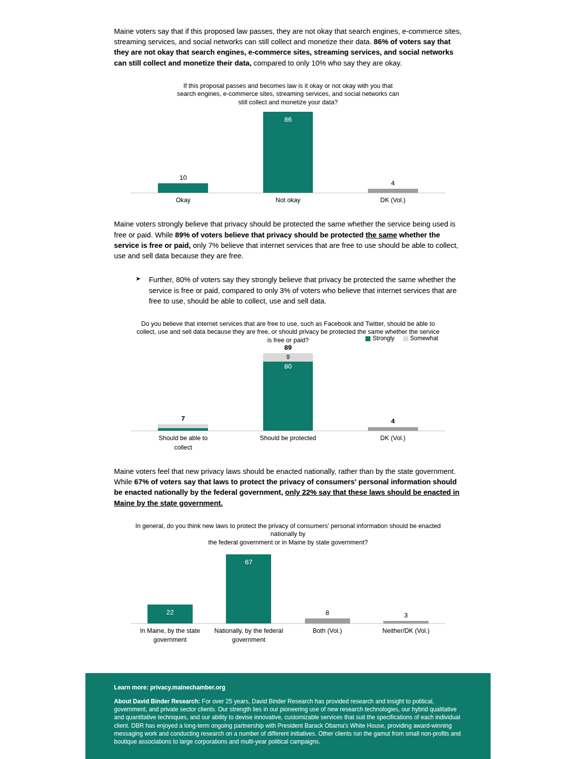Maine voters say that if this proposed law passes, they are not okay that search engines, e-commerce sites, streaming services, and social networks can still collect and monetize their data. 86% of voters say that they are not okay that search engines, e-commerce sites, streaming services, and social networks can still collect and monetize their data, compared to only 10% who say they are okay.
If this proposal passes and becomes law is it okay or not okay with you that
search engines, e-commerce sites, streaming services, and social networks can
still collect and monetize your data?
10
86
4
Okay
Not okay
DK (Vol.)
Maine voters strongly believe that privacy should be protected the same whether the service being used is free or paid. While 89% of voters believe that privacy should be protected the same whether the service is free or paid, only 7% believe that internet services that are free to use should be able to collect, use and sell data because they are free.
Further, 80% of voters say they strongly believe that privacy be protected the same whether the service is free or paid, compared to only 3% of voters who believe that internet services that are free to use, should be able to collect, use and sell data.
Do you believe that internet services that are free to use, such as Facebook and Twitter, should be able to
collect, use and sell data because they are free, or should privacy be protected the same whether the service
is free or paid?
Strongly Somewhat
7
89
9
80
4
Should be able to collect
Should be protected
DK (Vol.)
Maine voters feel that new privacy laws should be enacted nationally, rather than by the state government. While 67% of voters say that laws to protect the privacy of consumers' personal information should be enacted nationally by the federal government, only 22% say that these laws should be enacted in Maine by the state government.
In general, do you think new laws to protect the privacy of consumers' personal information should be enacted nationally by
the federal government or in Maine by state government?
22
67
8
3
In Maine, by the state government
Nationally, by the federal government
Both (Vol.)
Neither/DK (Vol.)
Learn more: privacy.mainechamber.org
About David Binder Research: For over 25 years, David Binder Research has provided research and insight to political, government, and private sector clients. Our strength lies in our pioneering use of new research technologies, our hybrid qualitative and quantitative techniques, and our ability to devise innovative, customizable services that suit the specifications of each individual client. DBR has enjoyed a long-term ongoing partnership with President Barack Obama's White House, providing award-winning messaging work and conducting research on a number of different initiatives. Other clients run the gamut from small non-profits and boutique associations to large corporations and multi-year political campaigns.